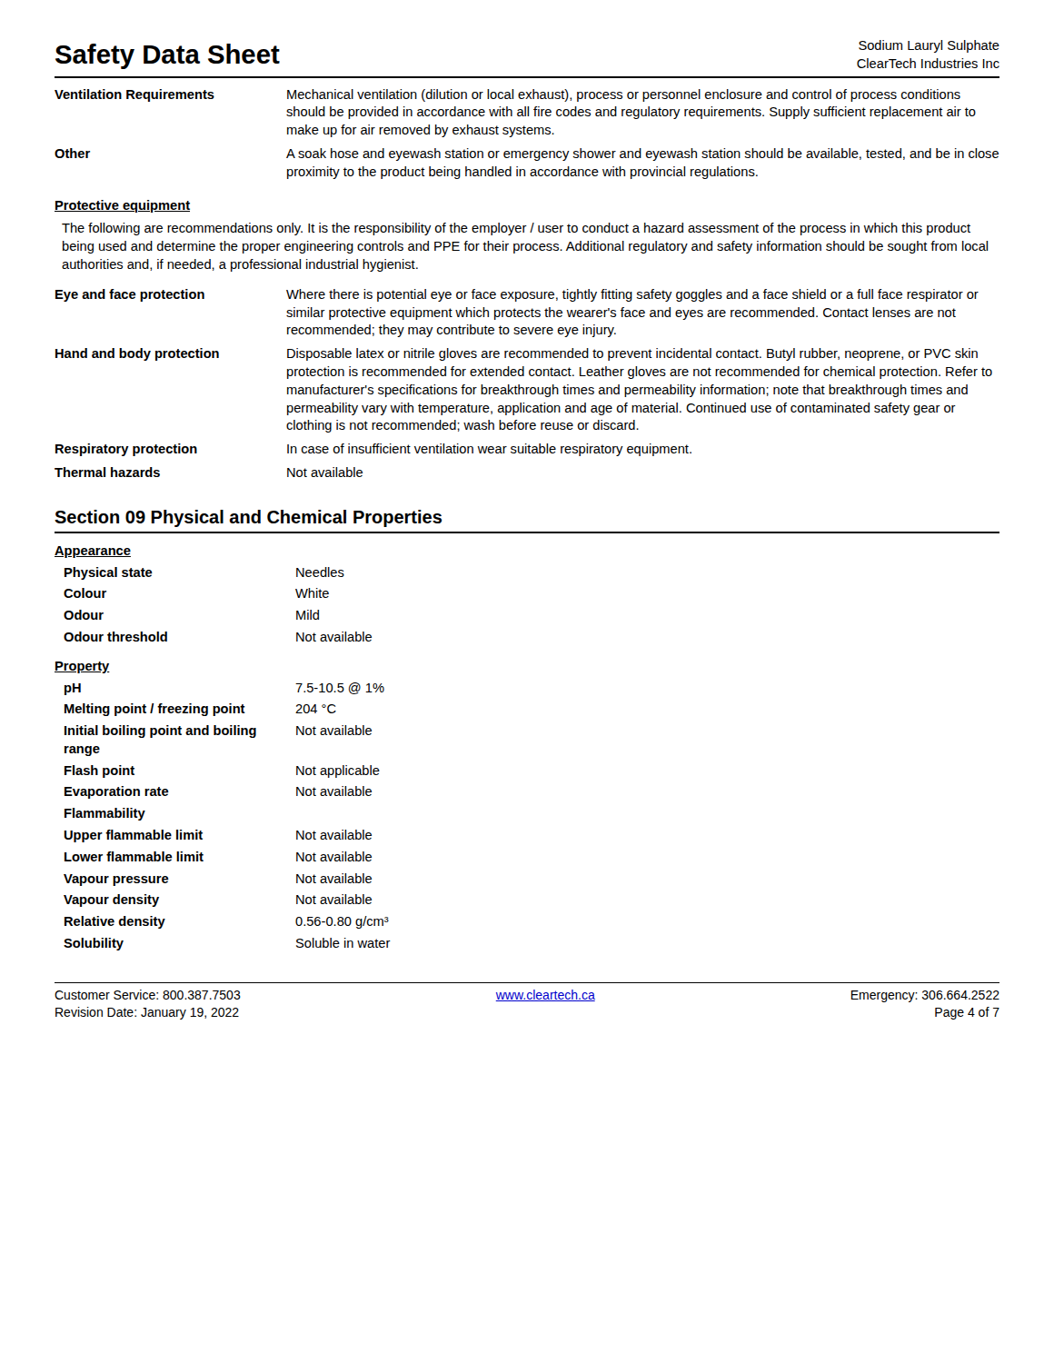Safety Data Sheet
Sodium Lauryl Sulphate
ClearTech Industries Inc
| Ventilation Requirements | Mechanical ventilation (dilution or local exhaust), process or personnel enclosure and control of process conditions should be provided in accordance with all fire codes and regulatory requirements. Supply sufficient replacement air to make up for air removed by exhaust systems. |
| Other | A soak hose and eyewash station or emergency shower and eyewash station should be available, tested, and be in close proximity to the product being handled in accordance with provincial regulations. |
Protective equipment
The following are recommendations only. It is the responsibility of the employer / user to conduct a hazard assessment of the process in which this product being used and determine the proper engineering controls and PPE for their process. Additional regulatory and safety information should be sought from local authorities and, if needed, a professional industrial hygienist.
| Eye and face protection | Where there is potential eye or face exposure, tightly fitting safety goggles and a face shield or a full face respirator or similar protective equipment which protects the wearer's face and eyes are recommended. Contact lenses are not recommended; they may contribute to severe eye injury. |
| Hand and body protection | Disposable latex or nitrile gloves are recommended to prevent incidental contact. Butyl rubber, neoprene, or PVC skin protection is recommended for extended contact. Leather gloves are not recommended for chemical protection. Refer to manufacturer's specifications for breakthrough times and permeability information; note that breakthrough times and permeability vary with temperature, application and age of material. Continued use of contaminated safety gear or clothing is not recommended; wash before reuse or discard. |
| Respiratory protection | In case of insufficient ventilation wear suitable respiratory equipment. |
| Thermal hazards | Not available |
Section 09 Physical and Chemical Properties
Appearance
| Physical state | Needles |
| Colour | White |
| Odour | Mild |
| Odour threshold | Not available |
Property
| pH | 7.5-10.5 @ 1% |
| Melting point / freezing point | 204 °C |
| Initial boiling point and boiling range | Not available |
| Flash point | Not applicable |
| Evaporation rate | Not available |
| Flammability | |
| Upper flammable limit | Not available |
| Lower flammable limit | Not available |
| Vapour pressure | Not available |
| Vapour density | Not available |
| Relative density | 0.56-0.80 g/cm³ |
| Solubility | Soluble in water |
Customer Service: 800.387.7503
Revision Date: January 19, 2022
www.cleartech.ca
Emergency: 306.664.2522
Page 4 of 7